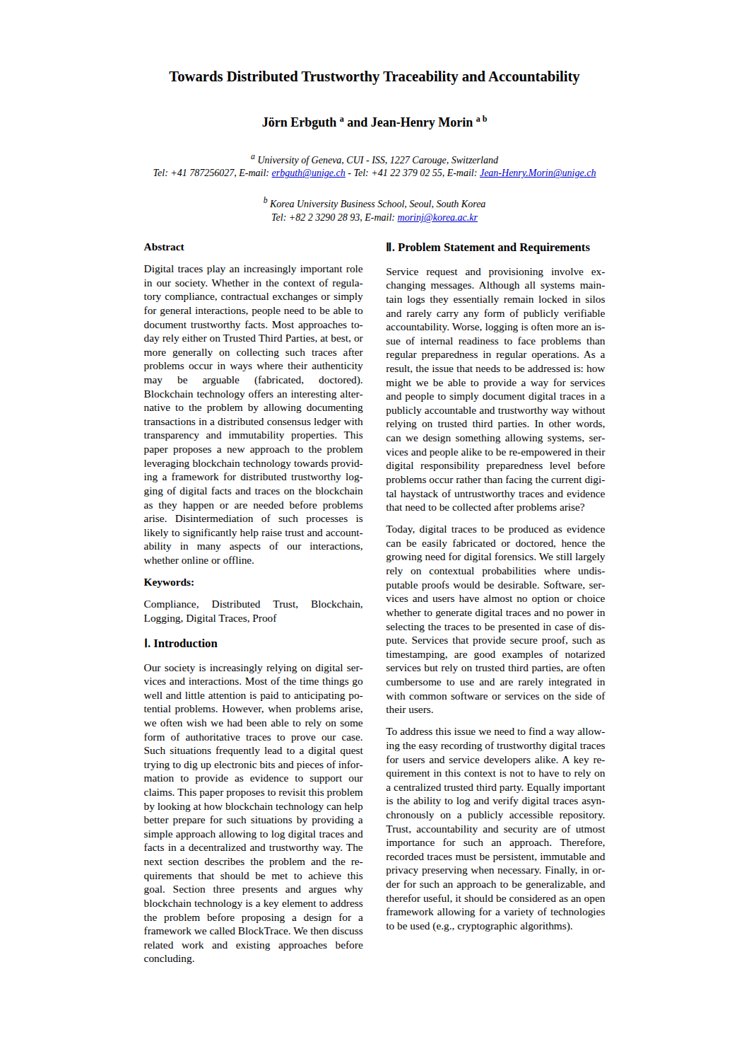Towards Distributed Trustworthy Traceability and Accountability
Jörn Erbguth a and Jean-Henry Morin a b
a University of Geneva, CUI - ISS, 1227 Carouge, Switzerland
Tel: +41 787256027, E-mail: erbguth@unige.ch - Tel: +41 22 379 02 55, E-mail: Jean-Henry.Morin@unige.ch
b Korea University Business School, Seoul, South Korea
Tel: +82 2 3290 28 93, E-mail: morinj@korea.ac.kr
Abstract
Digital traces play an increasingly important role in our society. Whether in the context of regulatory compliance, contractual exchanges or simply for general interactions, people need to be able to document trustworthy facts. Most approaches today rely either on Trusted Third Parties, at best, or more generally on collecting such traces after problems occur in ways where their authenticity may be arguable (fabricated, doctored). Blockchain technology offers an interesting alternative to the problem by allowing documenting transactions in a distributed consensus ledger with transparency and immutability properties. This paper proposes a new approach to the problem leveraging blockchain technology towards providing a framework for distributed trustworthy logging of digital facts and traces on the blockchain as they happen or are needed before problems arise. Disintermediation of such processes is likely to significantly help raise trust and accountability in many aspects of our interactions, whether online or offline.
Keywords:
Compliance, Distributed Trust, Blockchain, Logging, Digital Traces, Proof
Ⅰ. Introduction
Our society is increasingly relying on digital services and interactions. Most of the time things go well and little attention is paid to anticipating potential problems. However, when problems arise, we often wish we had been able to rely on some form of authoritative traces to prove our case. Such situations frequently lead to a digital quest trying to dig up electronic bits and pieces of information to provide as evidence to support our claims. This paper proposes to revisit this problem by looking at how blockchain technology can help better prepare for such situations by providing a simple approach allowing to log digital traces and facts in a decentralized and trustworthy way. The next section describes the problem and the requirements that should be met to achieve this goal. Section three presents and argues why blockchain technology is a key element to address the problem before proposing a design for a framework we called BlockTrace. We then discuss related work and existing approaches before concluding.
Ⅱ. Problem Statement and Requirements
Service request and provisioning involve exchanging messages. Although all systems maintain logs they essentially remain locked in silos and rarely carry any form of publicly verifiable accountability. Worse, logging is often more an issue of internal readiness to face problems than regular preparedness in regular operations. As a result, the issue that needs to be addressed is: how might we be able to provide a way for services and people to simply document digital traces in a publicly accountable and trustworthy way without relying on trusted third parties. In other words, can we design something allowing systems, services and people alike to be re-empowered in their digital responsibility preparedness level before problems occur rather than facing the current digital haystack of untrustworthy traces and evidence that need to be collected after problems arise?
Today, digital traces to be produced as evidence can be easily fabricated or doctored, hence the growing need for digital forensics. We still largely rely on contextual probabilities where undisputable proofs would be desirable. Software, services and users have almost no option or choice whether to generate digital traces and no power in selecting the traces to be presented in case of dispute. Services that provide secure proof, such as timestamping, are good examples of notarized services but rely on trusted third parties, are often cumbersome to use and are rarely integrated in with common software or services on the side of their users.
To address this issue we need to find a way allowing the easy recording of trustworthy digital traces for users and service developers alike. A key requirement in this context is not to have to rely on a centralized trusted third party. Equally important is the ability to log and verify digital traces asynchronously on a publicly accessible repository. Trust, accountability and security are of utmost importance for such an approach. Therefore, recorded traces must be persistent, immutable and privacy preserving when necessary. Finally, in order for such an approach to be generalizable, and therefor useful, it should be considered as an open framework allowing for a variety of technologies to be used (e.g., cryptographic algorithms).